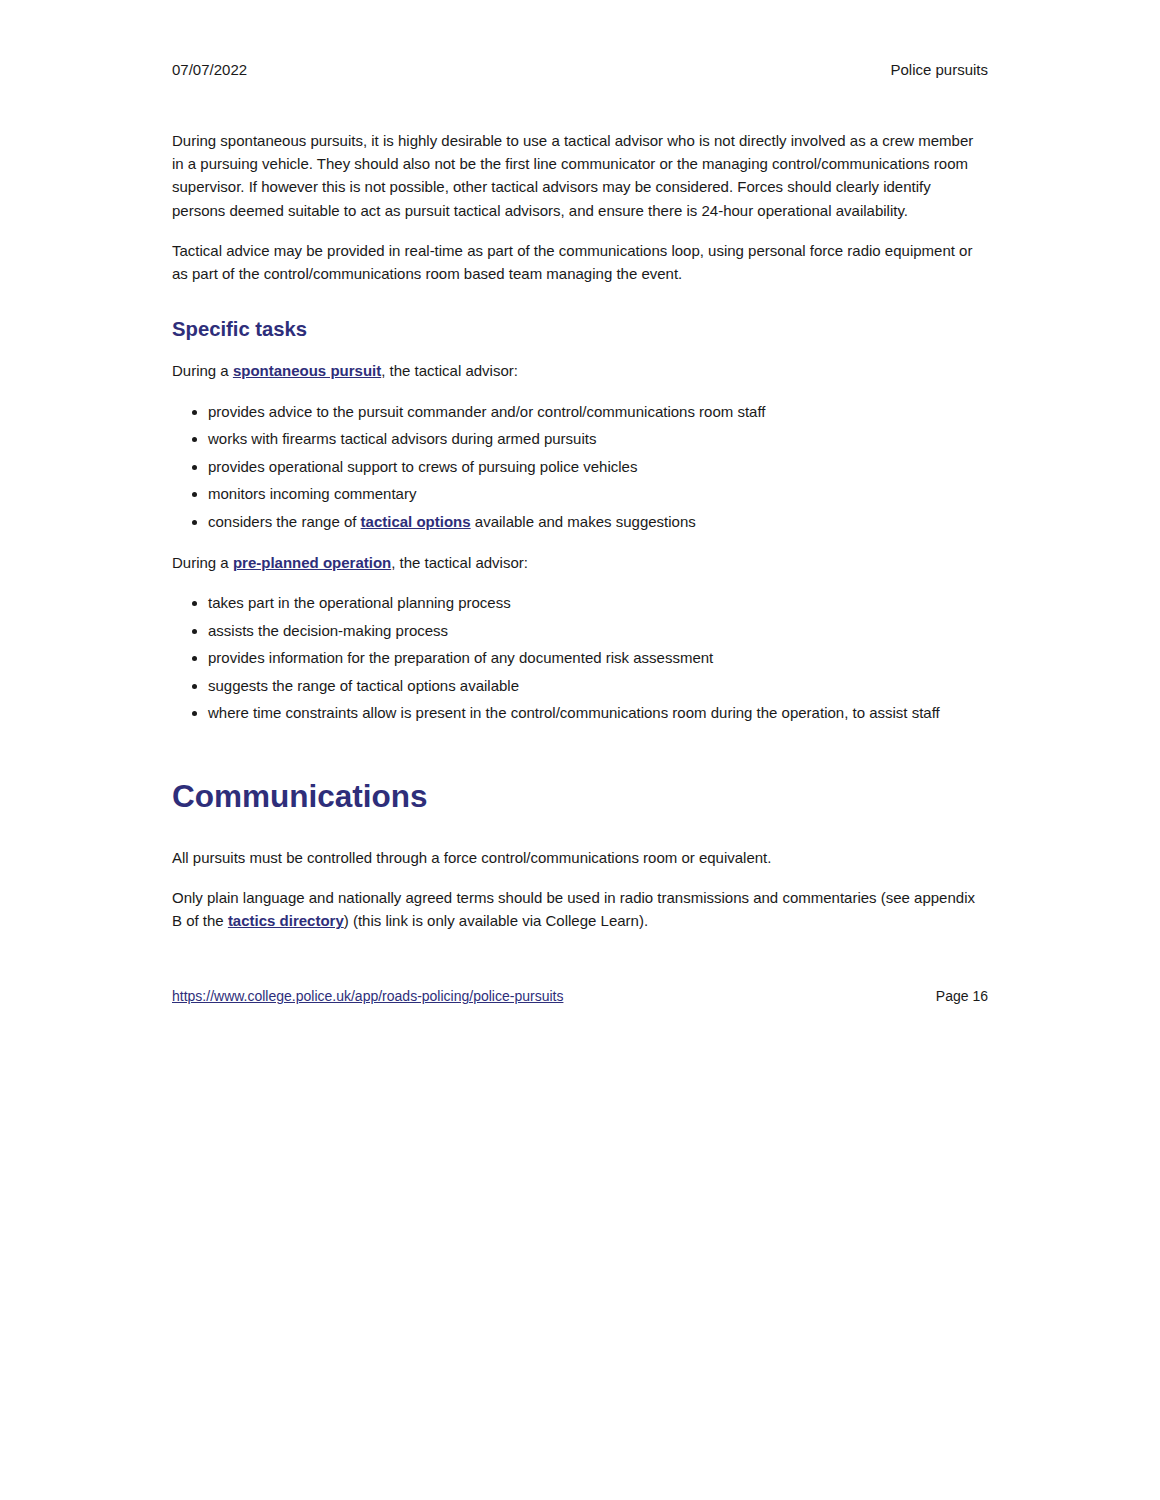07/07/2022 Police pursuits
During spontaneous pursuits, it is highly desirable to use a tactical advisor who is not directly involved as a crew member in a pursuing vehicle. They should also not be the first line communicator or the managing control/communications room supervisor. If however this is not possible, other tactical advisors may be considered. Forces should clearly identify persons deemed suitable to act as pursuit tactical advisors, and ensure there is 24-hour operational availability.
Tactical advice may be provided in real-time as part of the communications loop, using personal force radio equipment or as part of the control/communications room based team managing the event.
Specific tasks
During a spontaneous pursuit, the tactical advisor:
provides advice to the pursuit commander and/or control/communications room staff
works with firearms tactical advisors during armed pursuits
provides operational support to crews of pursuing police vehicles
monitors incoming commentary
considers the range of tactical options available and makes suggestions
During a pre-planned operation, the tactical advisor:
takes part in the operational planning process
assists the decision-making process
provides information for the preparation of any documented risk assessment
suggests the range of tactical options available
where time constraints allow is present in the control/communications room during the operation, to assist staff
Communications
All pursuits must be controlled through a force control/communications room or equivalent.
Only plain language and nationally agreed terms should be used in radio transmissions and commentaries (see appendix B of the tactics directory) (this link is only available via College Learn).
https://www.college.police.uk/app/roads-policing/police-pursuits Page 16